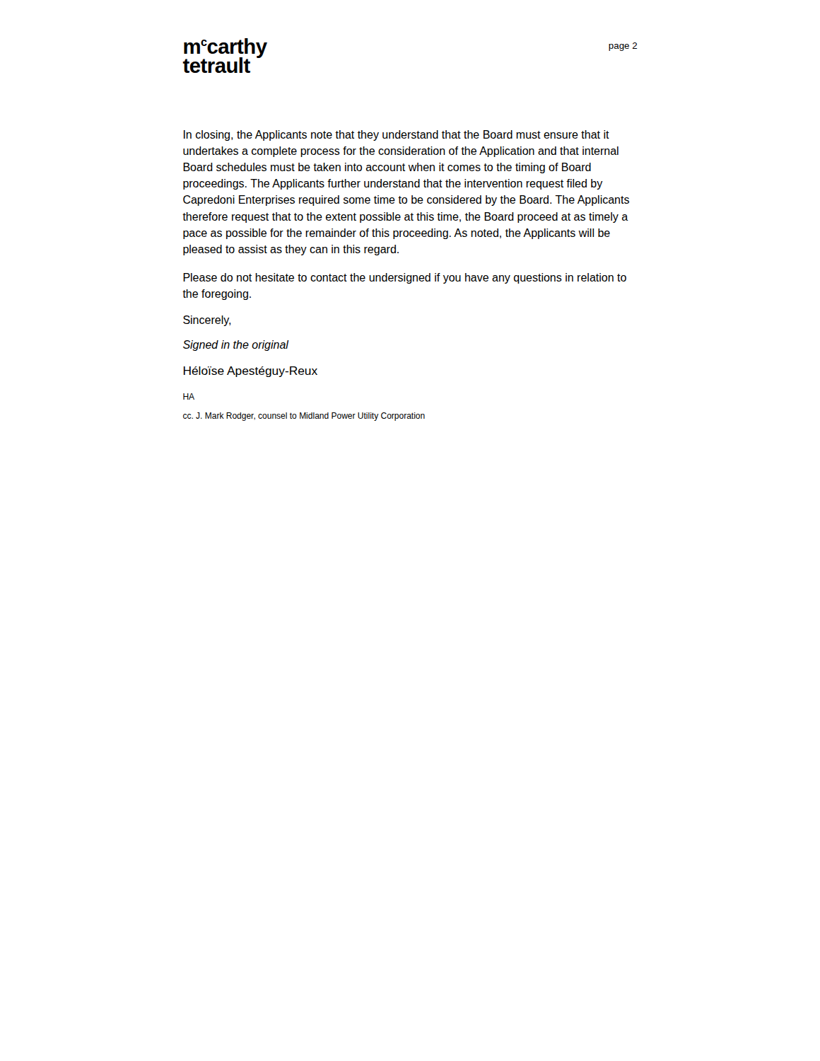mccarthy
tetrault
page 2
In closing, the Applicants note that they understand that the Board must ensure that it undertakes a complete process for the consideration of the Application and that internal Board schedules must be taken into account when it comes to the timing of Board proceedings. The Applicants further understand that the intervention request filed by Capredoni Enterprises required some time to be considered by the Board. The Applicants therefore request that to the extent possible at this time, the Board proceed at as timely a pace as possible for the remainder of this proceeding. As noted, the Applicants will be pleased to assist as they can in this regard.
Please do not hesitate to contact the undersigned if you have any questions in relation to the foregoing.
Sincerely,
Signed in the original
Héloïse Apestéguy-Reux
HA
cc. J. Mark Rodger, counsel to Midland Power Utility Corporation